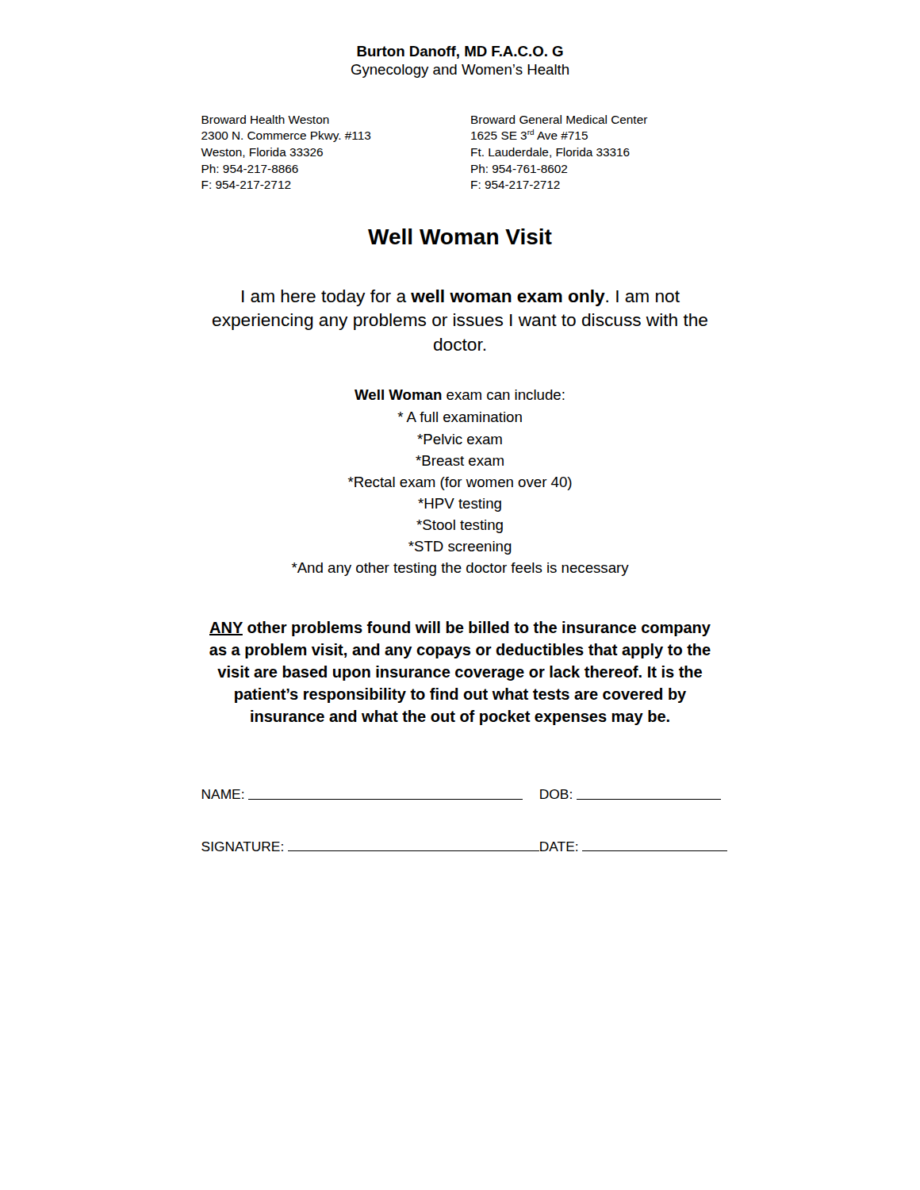Burton Danoff, MD F.A.C.O. G
Gynecology and Women’s Health
| Broward Health Weston 2300 N. Commerce Pkwy. #113 Weston, Florida 33326 Ph: 954-217-8866 F: 954-217-2712 | Broward General Medical Center 1625 SE 3 rd Ave #715 Ft. Lauderdale, Florida 33316 Ph: 954-761-8602 F: 954-217-2712 |
Well Woman Visit
I am here today for a well woman exam only. I am not experiencing any problems or issues I want to discuss with the doctor.
Well Woman exam can include:
* A full examination
*Pelvic exam
*Breast exam
*Rectal exam (for women over 40)
*HPV testing
*Stool testing
*STD screening
*And any other testing the doctor feels is necessary
ANY other problems found will be billed to the insurance company as a problem visit, and any copays or deductibles that apply to the visit are based upon insurance coverage or lack thereof. It is the patient’s responsibility to find out what tests are covered by insurance and what the out of pocket expenses may be.
| NAME: | DOB: |
| SIGNATURE: | DATE: |